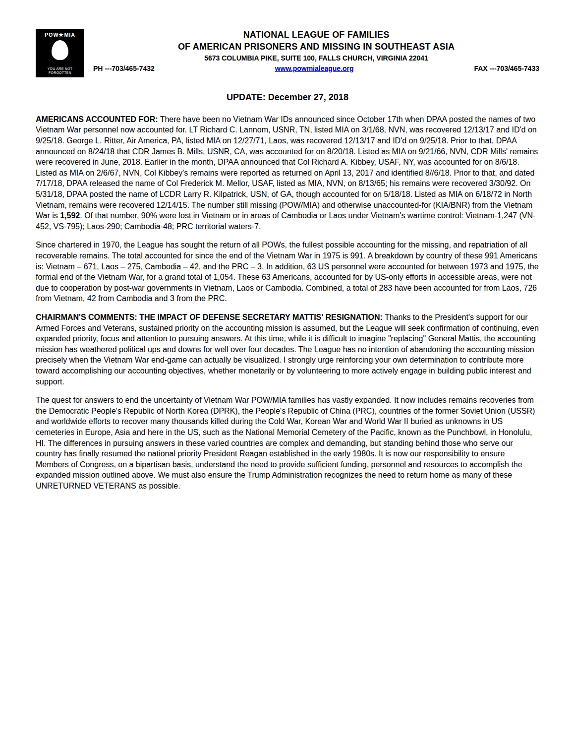POW★MIA
YOU ARE NOT FORGOTTEN
NATIONAL LEAGUE OF FAMILIES
OF AMERICAN PRISONERS AND MISSING IN SOUTHEAST ASIA
5673 COLUMBIA PIKE, SUITE 100, FALLS CHURCH, VIRGINIA 22041
PH ---703/465-7432 www.powmialeague.org FAX ---703/465-7433
UPDATE: December 27, 2018
AMERICANS ACCOUNTED FOR: There have been no Vietnam War IDs announced since October 17th when DPAA posted the names of two Vietnam War personnel now accounted for. LT Richard C. Lannom, USNR, TN, listed MIA on 3/1/68, NVN, was recovered 12/13/17 and ID'd on 9/25/18. George L. Ritter, Air America, PA, listed MIA on 12/27/71, Laos, was recovered 12/13/17 and ID'd on 9/25/18. Prior to that, DPAA announced on 8/24/18 that CDR James B. Mills, USNR, CA, was accounted for on 8/20/18. Listed as MIA on 9/21/66, NVN, CDR Mills' remains were recovered in June, 2018. Earlier in the month, DPAA announced that Col Richard A. Kibbey, USAF, NY, was accounted for on 8/6/18. Listed as MIA on 2/6/67, NVN, Col Kibbey's remains were reported as returned on April 13, 2017 and identified 8//6/18. Prior to that, and dated 7/17/18, DPAA released the name of Col Frederick M. Mellor, USAF, listed as MIA, NVN, on 8/13/65; his remains were recovered 3/30/92. On 5/31/18, DPAA posted the name of LCDR Larry R. Kilpatrick, USN, of GA, though accounted for on 5/18/18. Listed as MIA on 6/18/72 in North Vietnam, remains were recovered 12/14/15. The number still missing (POW/MIA) and otherwise unaccounted-for (KIA/BNR) from the Vietnam War is 1,592. Of that number, 90% were lost in Vietnam or in areas of Cambodia or Laos under Vietnam's wartime control: Vietnam-1,247 (VN-452, VS-795); Laos-290; Cambodia-48; PRC territorial waters-7.
Since chartered in 1970, the League has sought the return of all POWs, the fullest possible accounting for the missing, and repatriation of all recoverable remains. The total accounted for since the end of the Vietnam War in 1975 is 991. A breakdown by country of these 991 Americans is: Vietnam – 671, Laos – 275, Cambodia – 42, and the PRC – 3. In addition, 63 US personnel were accounted for between 1973 and 1975, the formal end of the Vietnam War, for a grand total of 1,054. These 63 Americans, accounted for by US-only efforts in accessible areas, were not due to cooperation by post-war governments in Vietnam, Laos or Cambodia. Combined, a total of 283 have been accounted for from Laos, 726 from Vietnam, 42 from Cambodia and 3 from the PRC.
CHAIRMAN'S COMMENTS: THE IMPACT OF DEFENSE SECRETARY MATTIS' RESIGNATION: Thanks to the President's support for our Armed Forces and Veterans, sustained priority on the accounting mission is assumed, but the League will seek confirmation of continuing, even expanded priority, focus and attention to pursuing answers. At this time, while it is difficult to imagine "replacing" General Mattis, the accounting mission has weathered political ups and downs for well over four decades. The League has no intention of abandoning the accounting mission precisely when the Vietnam War end-game can actually be visualized. I strongly urge reinforcing your own determination to contribute more toward accomplishing our accounting objectives, whether monetarily or by volunteering to more actively engage in building public interest and support.
The quest for answers to end the uncertainty of Vietnam War POW/MIA families has vastly expanded. It now includes remains recoveries from the Democratic People's Republic of North Korea (DPRK), the People's Republic of China (PRC), countries of the former Soviet Union (USSR) and worldwide efforts to recover many thousands killed during the Cold War, Korean War and World War II buried as unknowns in US cemeteries in Europe, Asia and here in the US, such as the National Memorial Cemetery of the Pacific, known as the Punchbowl, in Honolulu, HI. The differences in pursuing answers in these varied countries are complex and demanding, but standing behind those who serve our country has finally resumed the national priority President Reagan established in the early 1980s. It is now our responsibility to ensure Members of Congress, on a bipartisan basis, understand the need to provide sufficient funding, personnel and resources to accomplish the expanded mission outlined above. We must also ensure the Trump Administration recognizes the need to return home as many of these UNRETURNED VETERANS as possible.